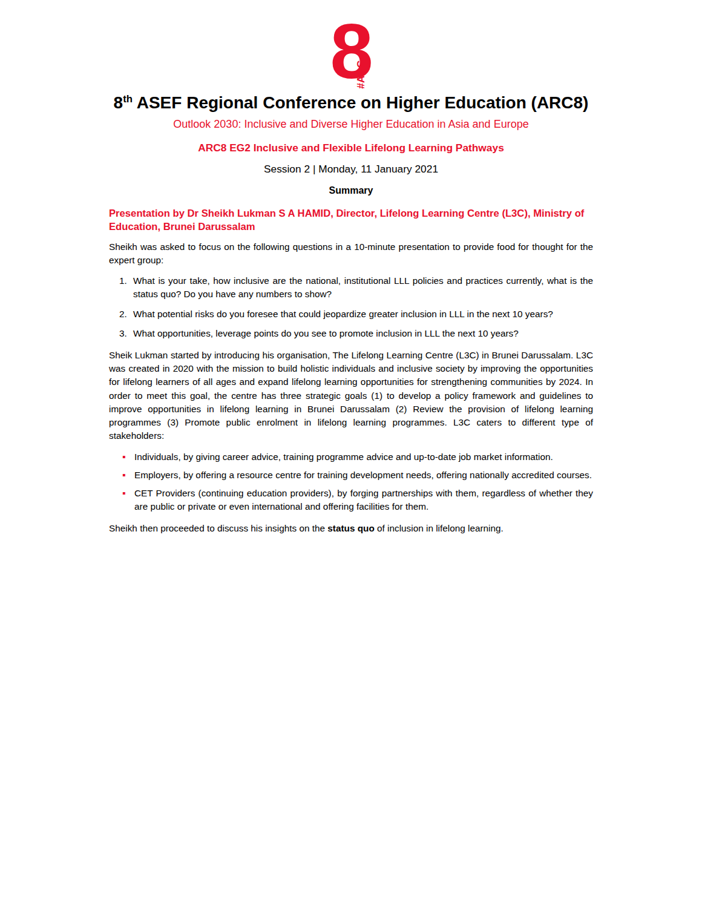8#ARC
8th ASEF Regional Conference on Higher Education (ARC8)
Outlook 2030: Inclusive and Diverse Higher Education in Asia and Europe
ARC8 EG2 Inclusive and Flexible Lifelong Learning Pathways
Session 2 | Monday, 11 January 2021
Summary
Presentation by Dr Sheikh Lukman S A HAMID, Director, Lifelong Learning Centre (L3C), Ministry of Education, Brunei Darussalam
Sheikh was asked to focus on the following questions in a 10-minute presentation to provide food for thought for the expert group:
What is your take, how inclusive are the national, institutional LLL policies and practices currently, what is the status quo? Do you have any numbers to show?
What potential risks do you foresee that could jeopardize greater inclusion in LLL in the next 10 years?
What opportunities, leverage points do you see to promote inclusion in LLL the next 10 years?
Sheik Lukman started by introducing his organisation, The Lifelong Learning Centre (L3C) in Brunei Darussalam. L3C was created in 2020 with the mission to build holistic individuals and inclusive society by improving the opportunities for lifelong learners of all ages and expand lifelong learning opportunities for strengthening communities by 2024. In order to meet this goal, the centre has three strategic goals (1) to develop a policy framework and guidelines to improve opportunities in lifelong learning in Brunei Darussalam (2) Review the provision of lifelong learning programmes (3) Promote public enrolment in lifelong learning programmes. L3C caters to different type of stakeholders:
Individuals, by giving career advice, training programme advice and up-to-date job market information.
Employers, by offering a resource centre for training development needs, offering nationally accredited courses.
CET Providers (continuing education providers), by forging partnerships with them, regardless of whether they are public or private or even international and offering facilities for them.
Sheikh then proceeded to discuss his insights on the status quo of inclusion in lifelong learning.